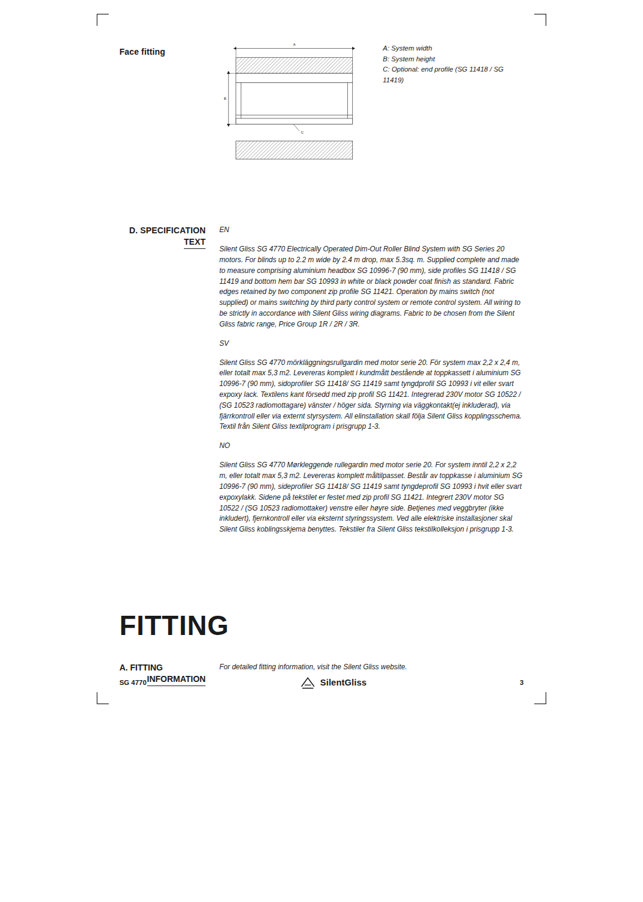Face fitting
A B C
A: System width
B: System height
C: Optional: end profile (SG 11418 / SG 11419)
D. SPECIFICATION
TEXT
EN
Silent Gliss SG 4770 Electrically Operated Dim-Out Roller Blind System with SG Series 20 motors. For blinds up to 2.2 m wide by 2.4 m drop, max 5.3sq. m. Supplied complete and made to measure comprising aluminium headbox SG 10996-7 (90 mm), side profiles SG 11418 / SG 11419 and bottom hem bar SG 10993 in white or black powder coat finish as standard. Fabric edges retained by two component zip profile SG 11421. Operation by mains switch (not supplied) or mains switching by third party control system or remote control system. All wiring to be strictly in accordance with Silent Gliss wiring diagrams. Fabric to be chosen from the Silent Gliss fabric range, Price Group 1R / 2R / 3R.
SV
Silent Gliss SG 4770 mörkläggningsrullgardin med motor serie 20. För system max 2,2 x 2,4 m, eller totalt max 5,3 m2. Levereras komplett i kundmått bestående at toppkassett i aluminium SG 10996-7 (90 mm), sidoprofiler SG 11418/ SG 11419 samt tyngdprofil SG 10993 i vit eller svart expoxy lack. Textilens kant försedd med zip profil SG 11421. Integrerad 230V motor SG 10522 / (SG 10523 radiomottagare) vänster / höger sida. Styrning via väggkontakt(ej inkluderad), via fjärrkontroll eller via externt styrsystem. All elinstallation skall följa Silent Gliss kopplingsschema. Textil från Silent Gliss textilprogram i prisgrupp 1-3.
NO
Silent Gliss SG 4770 Mørkleggende rullegardin med motor serie 20. For system inntil 2,2 x 2,2 m, eller totalt max 5,3 m2. Levereras komplett måltilpasset. Består av toppkasse i aluminium SG 10996-7 (90 mm), sideprofiler SG 11418/ SG 11419 samt tyngdeprofil SG 10993 i hvit eller svart expoxylakk. Sidene på tekstilet er festet med zip profil SG 11421. Integrert 230V motor SG 10522 / (SG 10523 radiomottaker) venstre eller høyre side. Betjenes med veggbryter (ikke inkludert), fjernkontroll eller via eksternt styringssystem. Ved alle elektriske installasjoner skal Silent Gliss koblingsskjema benyttes. Tekstiler fra Silent Gliss tekstilkolleksjon i prisgrupp 1-3.
FITTING
A. FITTING INFORMATION
For detailed fitting information, visit the Silent Gliss website.
SG 4770
SilentGliss
3